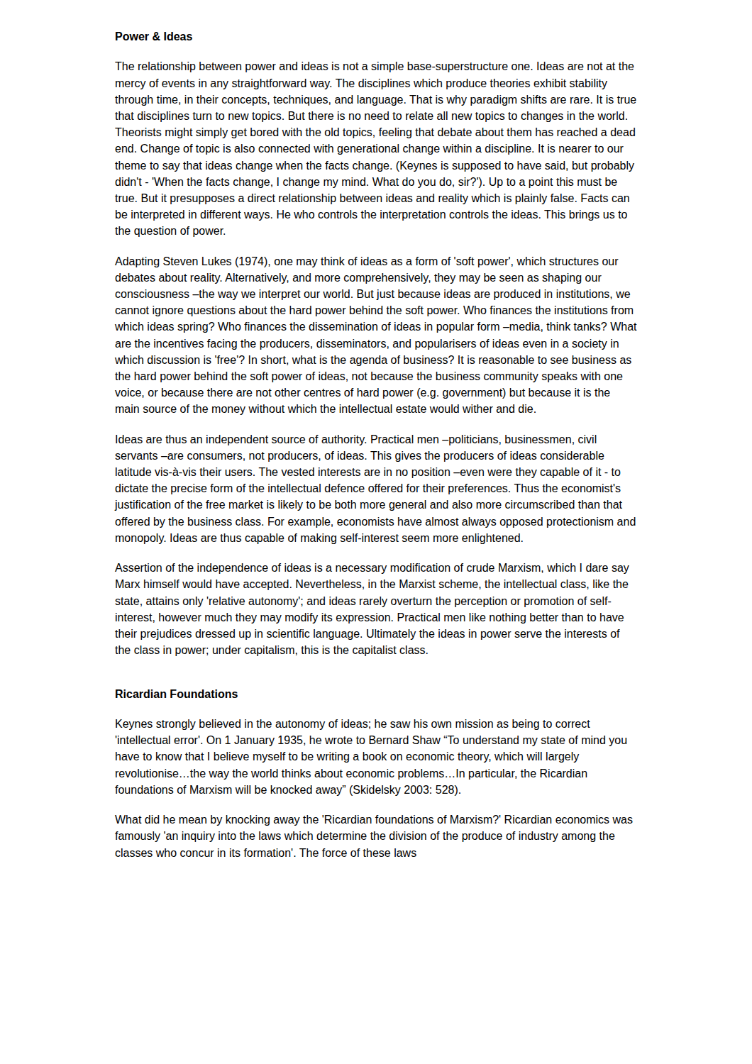Power & Ideas
The relationship between power and ideas is not a simple base-superstructure one. Ideas are not at the mercy of events in any straightforward way. The disciplines which produce theories exhibit stability through time, in their concepts, techniques, and language. That is why paradigm shifts are rare. It is true that disciplines turn to new topics. But there is no need to relate all new topics to changes in the world. Theorists might simply get bored with the old topics, feeling that debate about them has reached a dead end. Change of topic is also connected with generational change within a discipline. It is nearer to our theme to say that ideas change when the facts change. (Keynes is supposed to have said, but probably didn't - 'When the facts change, I change my mind. What do you do, sir?'). Up to a point this must be true. But it presupposes a direct relationship between ideas and reality which is plainly false. Facts can be interpreted in different ways. He who controls the interpretation controls the ideas. This brings us to the question of power.
Adapting Steven Lukes (1974), one may think of ideas as a form of 'soft power', which structures our debates about reality. Alternatively, and more comprehensively, they may be seen as shaping our consciousness –the way we interpret our world. But just because ideas are produced in institutions, we cannot ignore questions about the hard power behind the soft power. Who finances the institutions from which ideas spring? Who finances the dissemination of ideas in popular form –media, think tanks? What are the incentives facing the producers, disseminators, and popularisers of ideas even in a society in which discussion is 'free'? In short, what is the agenda of business? It is reasonable to see business as the hard power behind the soft power of ideas, not because the business community speaks with one voice, or because there are not other centres of hard power (e.g. government) but because it is the main source of the money without which the intellectual estate would wither and die.
Ideas are thus an independent source of authority. Practical men –politicians, businessmen, civil servants –are consumers, not producers, of ideas. This gives the producers of ideas considerable latitude vis-à-vis their users. The vested interests are in no position –even were they capable of it - to dictate the precise form of the intellectual defence offered for their preferences. Thus the economist's justification of the free market is likely to be both more general and also more circumscribed than that offered by the business class. For example, economists have almost always opposed protectionism and monopoly. Ideas are thus capable of making self-interest seem more enlightened.
Assertion of the independence of ideas is a necessary modification of crude Marxism, which I dare say Marx himself would have accepted. Nevertheless, in the Marxist scheme, the intellectual class, like the state, attains only 'relative autonomy'; and ideas rarely overturn the perception or promotion of self-interest, however much they may modify its expression. Practical men like nothing better than to have their prejudices dressed up in scientific language. Ultimately the ideas in power serve the interests of the class in power; under capitalism, this is the capitalist class.
Ricardian Foundations
Keynes strongly believed in the autonomy of ideas; he saw his own mission as being to correct 'intellectual error'. On 1 January 1935, he wrote to Bernard Shaw “To understand my state of mind you have to know that I believe myself to be writing a book on economic theory, which will largely revolutionise…the way the world thinks about economic problems…In particular, the Ricardian foundations of Marxism will be knocked away” (Skidelsky 2003: 528).
What did he mean by knocking away the 'Ricardian foundations of Marxism?' Ricardian economics was famously 'an inquiry into the laws which determine the division of the produce of industry among the classes who concur in its formation'. The force of these laws